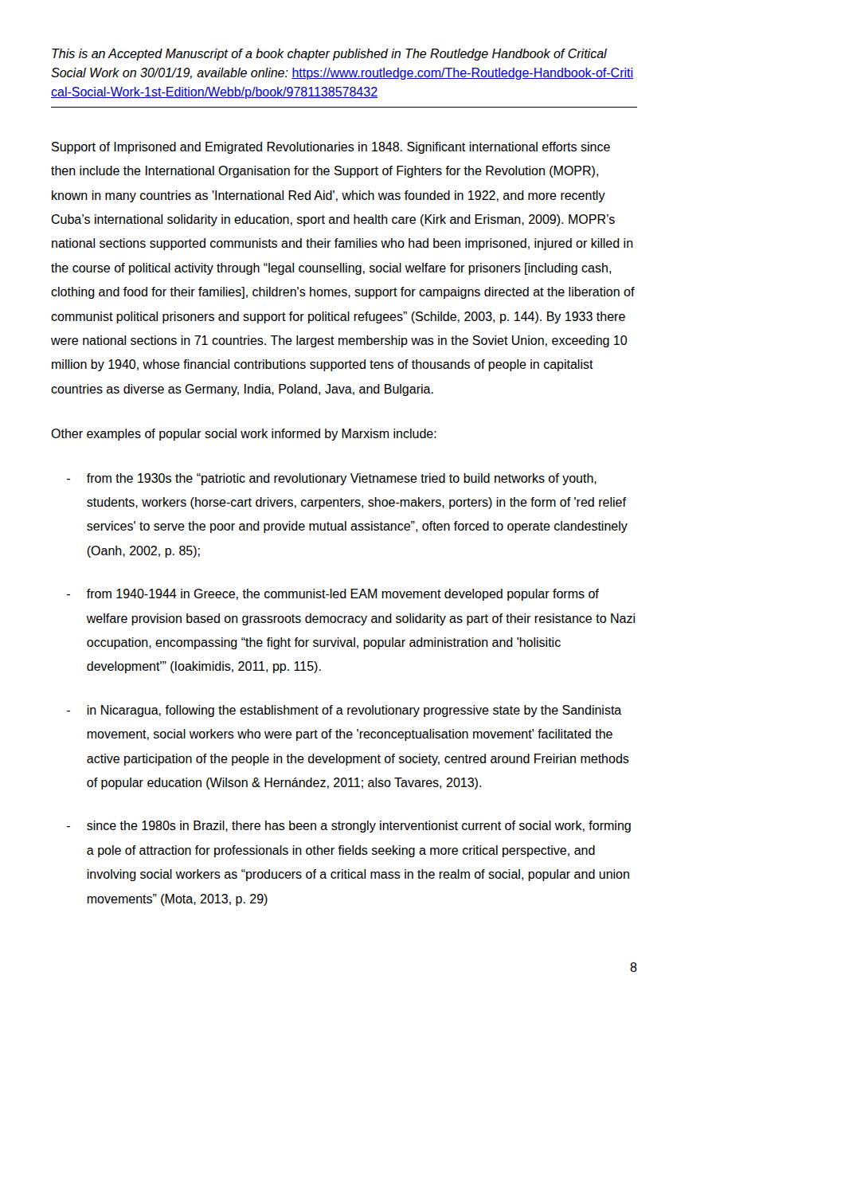This is an Accepted Manuscript of a book chapter published in The Routledge Handbook of Critical Social Work on 30/01/19, available online: https://www.routledge.com/The-Routledge-Handbook-of-Critical-Social-Work-1st-Edition/Webb/p/book/9781138578432
Support of Imprisoned and Emigrated Revolutionaries in 1848. Significant international efforts since then include the International Organisation for the Support of Fighters for the Revolution (MOPR), known in many countries as 'International Red Aid', which was founded in 1922, and more recently Cuba’s international solidarity in education, sport and health care (Kirk and Erisman, 2009). MOPR’s national sections supported communists and their families who had been imprisoned, injured or killed in the course of political activity through “legal counselling, social welfare for prisoners [including cash, clothing and food for their families], children's homes, support for campaigns directed at the liberation of communist political prisoners and support for political refugees” (Schilde, 2003, p. 144). By 1933 there were national sections in 71 countries. The largest membership was in the Soviet Union, exceeding 10 million by 1940, whose financial contributions supported tens of thousands of people in capitalist countries as diverse as Germany, India, Poland, Java, and Bulgaria.
Other examples of popular social work informed by Marxism include:
from the 1930s the “patriotic and revolutionary Vietnamese tried to build networks of youth, students, workers (horse-cart drivers, carpenters, shoe-makers, porters) in the form of 'red relief services' to serve the poor and provide mutual assistance”, often forced to operate clandestinely (Oanh, 2002, p. 85);
from 1940-1944 in Greece, the communist-led EAM movement developed popular forms of welfare provision based on grassroots democracy and solidarity as part of their resistance to Nazi occupation, encompassing “the fight for survival, popular administration and 'holisitic development'” (Ioakimidis, 2011, pp. 115).
in Nicaragua, following the establishment of a revolutionary progressive state by the Sandinista movement, social workers who were part of the 'reconceptualisation movement' facilitated the active participation of the people in the development of society, centred around Freirian methods of popular education (Wilson & Hernández, 2011; also Tavares, 2013).
since the 1980s in Brazil, there has been a strongly interventionist current of social work, forming a pole of attraction for professionals in other fields seeking a more critical perspective, and involving social workers as “producers of a critical mass in the realm of social, popular and union movements” (Mota, 2013, p. 29)
8